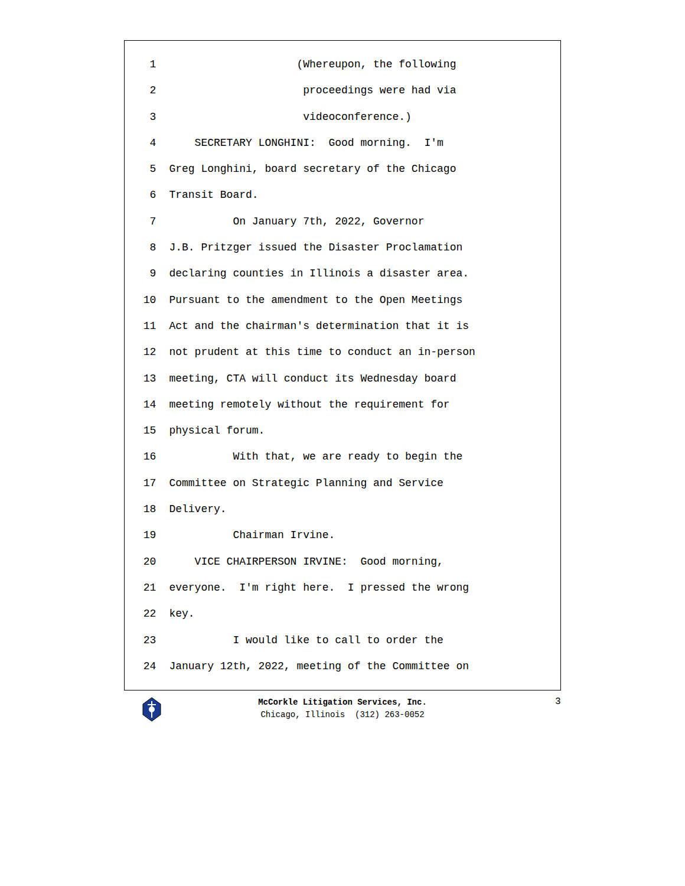| 1 | (Whereupon, the following |
| 2 | proceedings were had via |
| 3 | videoconference.) |
| 4 | SECRETARY LONGHINI: Good morning. I'm |
| 5 | Greg Longhini, board secretary of the Chicago |
| 6 | Transit Board. |
| 7 | On January 7th, 2022, Governor |
| 8 | J.B. Pritzger issued the Disaster Proclamation |
| 9 | declaring counties in Illinois a disaster area. |
| 10 | Pursuant to the amendment to the Open Meetings |
| 11 | Act and the chairman's determination that it is |
| 12 | not prudent at this time to conduct an in-person |
| 13 | meeting, CTA will conduct its Wednesday board |
| 14 | meeting remotely without the requirement for |
| 15 | physical forum. |
| 16 | With that, we are ready to begin the |
| 17 | Committee on Strategic Planning and Service |
| 18 | Delivery. |
| 19 | Chairman Irvine. |
| 20 | VICE CHAIRPERSON IRVINE: Good morning, |
| 21 | everyone. I'm right here. I pressed the wrong |
| 22 | key. |
| 23 | I would like to call to order the |
| 24 | January 12th, 2022, meeting of the Committee on |
McCorkle Litigation Services, Inc.
Chicago, Illinois (312) 263-0052
3